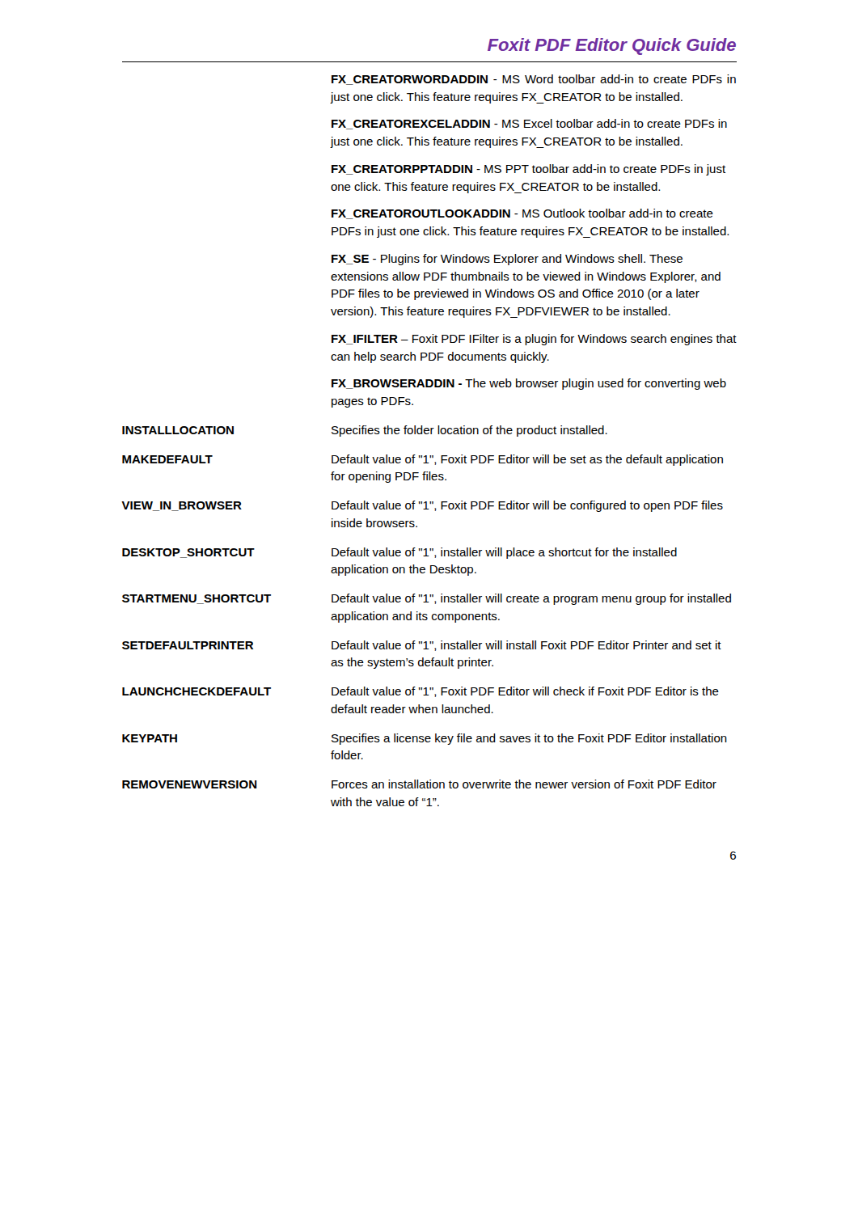Foxit PDF Editor Quick Guide
| | FX_CREATORWORDADDIN - MS Word toolbar add-in to create PDFs in just one click. This feature requires FX_CREATOR to be installed. FX_CREATOREXCELADDIN - MS Excel toolbar add-in to create PDFs in just one click. This feature requires FX_CREATOR to be installed. FX_CREATORPPTADDIN - MS PPT toolbar add-in to create PDFs in just one click. This feature requires FX_CREATOR to be installed. FX_CREATOROUTLOOKADDIN - MS Outlook toolbar add-in to create PDFs in just one click. This feature requires FX_CREATOR to be installed. FX_SE - Plugins for Windows Explorer and Windows shell. These extensions allow PDF thumbnails to be viewed in Windows Explorer, and PDF files to be previewed in Windows OS and Office 2010 (or a later version). This feature requires FX_PDFVIEWER to be installed. FX_IFILTER – Foxit PDF IFilter is a plugin for Windows search engines that can help search PDF documents quickly. FX_BROWSERADDIN - The web browser plugin used for converting web pages to PDFs. |
| INSTALLLOCATION | Specifies the folder location of the product installed. |
| MAKEDEFAULT | Default value of "1", Foxit PDF Editor will be set as the default application for opening PDF files. |
| VIEW_IN_BROWSER | Default value of "1", Foxit PDF Editor will be configured to open PDF files inside browsers. |
| DESKTOP_SHORTCUT | Default value of "1", installer will place a shortcut for the installed application on the Desktop. |
| STARTMENU_SHORTCUT | Default value of "1", installer will create a program menu group for installed application and its components. |
| SETDEFAULTPRINTER | Default value of "1", installer will install Foxit PDF Editor Printer and set it as the system’s default printer. |
| LAUNCHCHECKDEFAULT | Default value of "1", Foxit PDF Editor will check if Foxit PDF Editor is the default reader when launched. |
| KEYPATH | Specifies a license key file and saves it to the Foxit PDF Editor installation folder. |
| REMOVENEWVERSION | Forces an installation to overwrite the newer version of Foxit PDF Editor with the value of “1”. |
6